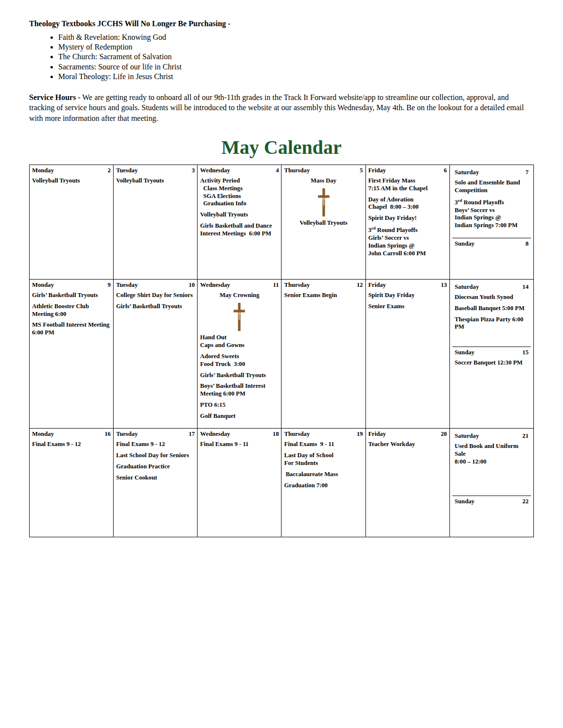Theology Textbooks JCCHS Will No Longer Be Purchasing -
Faith & Revelation: Knowing God
Mystery of Redemption
The Church: Sacrament of Salvation
Sacraments: Source of our life in Christ
Moral Theology: Life in Jesus Christ
Service Hours - We are getting ready to onboard all of our 9th-11th grades in the Track It Forward website/app to streamline our collection, approval, and tracking of service hours and goals. Students will be introduced to the website at our assembly this Wednesday, May 4th. Be on the lookout for a detailed email with more information after that meeting.
May Calendar
| Monday 2 Volleyball Tryouts | Tuesday 3 Volleyball Tryouts | Wednesday 4 Activity Period Class Meetings SGA Elections Graduation Info Volleyball Tryouts Girls Basketball and Dance Interest Meetings 6:00 PM | Thursday 5 Mass Day Volleyball Tryouts | Friday 6 First Friday Mass 7:15 AM in the Chapel Day of Adoration Chapel 8:00 – 3:00 Spirit Day Friday! 3 rd Round Playoffs Girls’ Soccer vs Indian Springs @ John Carroll 6:00 PM | Saturday 7 Solo and Ensemble Band Competition 3 rd Round Playoffs Boys’ Soccer vs Indian Springs @ Indian Springs 7:00 PM Sunday 8 |
| Monday 9 Girls’ Basketball Tryouts Athletic Booster Club Meeting 6:00 MS Football Interest Meeting 6:00 PM | Tuesday 10 College Shirt Day for Seniors Girls’ Basketball Tryouts | Wednesday 11 May Crowning Hand Out Caps and Gowns Adored Sweets Food Truck 3:00 Girls’ Basketball Tryouts Boys’ Basketball Interest Meeting 6:00 PM PTO 6:15 Golf Banquet | Thursday 12 Senior Exams Begin | Friday 13 Spirit Day Friday Senior Exams | Saturday 14 Diocesan Youth Synod Baseball Banquet 5:00 PM Thespian Pizza Party 6:00 PM Sunday 15 Soccer Banquet 12:30 PM |
| Monday 16 Final Exams 9 - 12 | Tuesday 17 Final Exams 9 - 12 Last School Day for Seniors Graduation Practice Senior Cookout | Wednesday 18 Final Exams 9 - 11 | Thursday 19 Final Exams 9 - 11 Last Day of School For Students Baccalaureate Mass Graduation 7:00 | Friday 20 Teacher Workday | Saturday 21 Used Book and Uniform Sale 8:00 – 12:00 Sunday 22 |